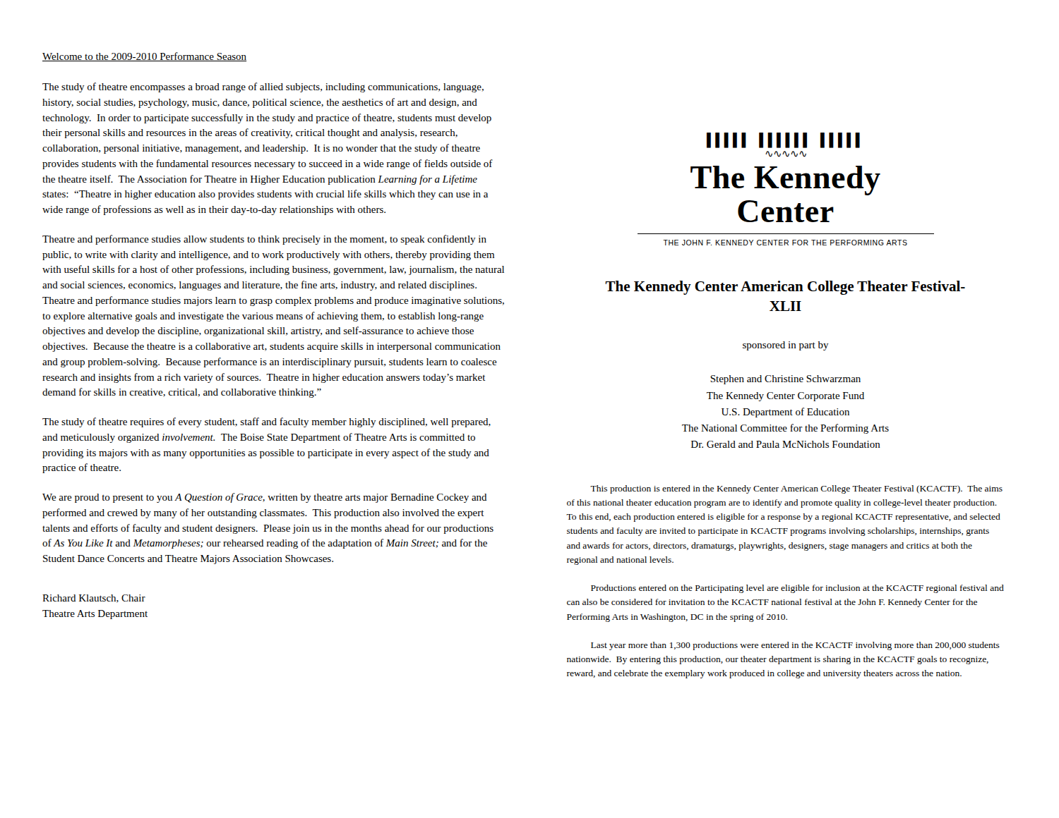Welcome to the 2009-2010 Performance Season
The study of theatre encompasses a broad range of allied subjects, including communications, language, history, social studies, psychology, music, dance, political science, the aesthetics of art and design, and technology. In order to participate successfully in the study and practice of theatre, students must develop their personal skills and resources in the areas of creativity, critical thought and analysis, research, collaboration, personal initiative, management, and leadership. It is no wonder that the study of theatre provides students with the fundamental resources necessary to succeed in a wide range of fields outside of the theatre itself. The Association for Theatre in Higher Education publication Learning for a Lifetime states: “Theatre in higher education also provides students with crucial life skills which they can use in a wide range of professions as well as in their day-to-day relationships with others.
Theatre and performance studies allow students to think precisely in the moment, to speak confidently in public, to write with clarity and intelligence, and to work productively with others, thereby providing them with useful skills for a host of other professions, including business, government, law, journalism, the natural and social sciences, economics, languages and literature, the fine arts, industry, and related disciplines. Theatre and performance studies majors learn to grasp complex problems and produce imaginative solutions, to explore alternative goals and investigate the various means of achieving them, to establish long-range objectives and develop the discipline, organizational skill, artistry, and self-assurance to achieve those objectives. Because the theatre is a collaborative art, students acquire skills in interpersonal communication and group problem-solving. Because performance is an interdisciplinary pursuit, students learn to coalesce research and insights from a rich variety of sources. Theatre in higher education answers today’s market demand for skills in creative, critical, and collaborative thinking.”
The study of theatre requires of every student, staff and faculty member highly disciplined, well prepared, and meticulously organized involvement. The Boise State Department of Theatre Arts is committed to providing its majors with as many opportunities as possible to participate in every aspect of the study and practice of theatre.
We are proud to present to you A Question of Grace, written by theatre arts major Bernadine Cockey and performed and crewed by many of her outstanding classmates. This production also involved the expert talents and efforts of faculty and student designers. Please join us in the months ahead for our productions of As You Like It and Metamorpheses; our rehearsed reading of the adaptation of Main Street; and for the Student Dance Concerts and Theatre Majors Association Showcases.
Richard Klautsch, Chair
Theatre Arts Department
▌▌▌▌▌ ▌▌▌▌▌▌ ▌▌▌▌▌
∿∿∿∿∿
The Kennedy Center
THE JOHN F. KENNEDY CENTER FOR THE PERFORMING ARTS
The Kennedy Center American College Theater Festival‑
XLII
sponsored in part by
Stephen and Christine Schwarzman
The Kennedy Center Corporate Fund
U.S. Department of Education
The National Committee for the Performing Arts
Dr. Gerald and Paula McNichols Foundation
This production is entered in the Kennedy Center American College Theater Festival (KCACTF). The aims of this national theater education program are to identify and promote quality in college-level theater production. To this end, each production entered is eligible for a response by a regional KCACTF representative, and selected students and faculty are invited to participate in KCACTF programs involving scholarships, internships, grants and awards for actors, directors, dramaturgs, playwrights, designers, stage managers and critics at both the regional and national levels.
Productions entered on the Participating level are eligible for inclusion at the KCACTF regional festival and can also be considered for invitation to the KCACTF national festival at the John F. Kennedy Center for the Performing Arts in Washington, DC in the spring of 2010.
Last year more than 1,300 productions were entered in the KCACTF involving more than 200,000 students nationwide. By entering this production, our theater department is sharing in the KCACTF goals to recognize, reward, and celebrate the exemplary work produced in college and university theaters across the nation.